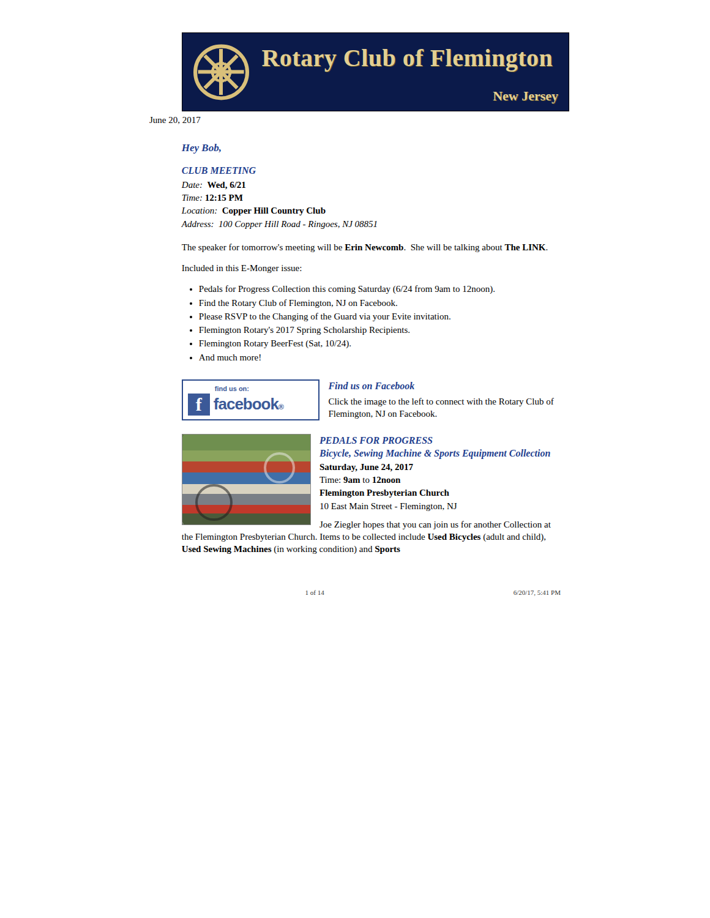Rotary Club of Flemington
New Jersey
June 20, 2017
Hey Bob,
CLUB MEETING
Date: Wed, 6/21
Time: 12:15 PM
Location: Copper Hill Country Club
Address: 100 Copper Hill Road - Ringoes, NJ 08851
The speaker for tomorrow's meeting will be Erin Newcomb. She will be talking about The LINK.
Included in this E-Monger issue:
Pedals for Progress Collection this coming Saturday (6/24 from 9am to 12noon).
Find the Rotary Club of Flemington, NJ on Facebook.
Please RSVP to the Changing of the Guard via your Evite invitation.
Flemington Rotary's 2017 Spring Scholarship Recipients.
Flemington Rotary BeerFest (Sat, 10/24).
And much more!
find us on:
f
facebook®
Find us on Facebook
Click the image to the left to connect with the Rotary Club of Flemington, NJ on Facebook.
PEDALS FOR PROGRESS
Bicycle, Sewing Machine & Sports Equipment Collection
Saturday, June 24, 2017
Time: 9am to 12noon
Flemington Presbyterian Church
10 East Main Street - Flemington, NJ
Joe Ziegler hopes that you can join us for another Collection at the Flemington Presbyterian Church. Items to be collected include Used Bicycles (adult and child), Used Sewing Machines (in working condition) and Sports
1 of 14
6/20/17, 5:41 PM